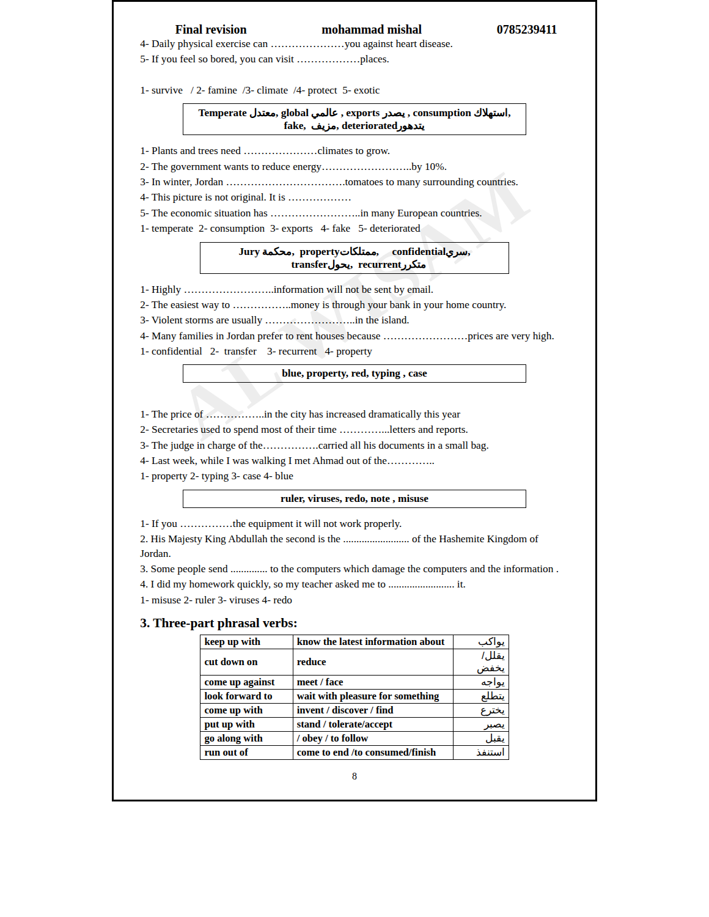AL WISAM
Final revision mohammad mishal 0785239411
4- Daily physical exercise can …………………you against heart disease.
5- If you feel so bored, you can visit ………………places.
1- survive / 2- famine /3- climate /4- protect 5- exotic
Temperate معتدل, global عالمي , exports يصدر , consumption استهلاك, fake, مزيف, deterioratedيتدهور
1- Plants and trees need …………………climates to grow.
2- The government wants to reduce energy……………………..by 10%.
3- In winter, Jordan …………………………….tomatoes to many surrounding countries.
4- This picture is not original. It is ………………
5- The economic situation has ……………………..in many European countries.
1- temperate 2- consumption 3- exports 4- fake 5- deteriorated
Jury محكمة, propertyممتلكات, confidentialسري, transferيحول, recurrentمتكرر
1- Highly ……………………..information will not be sent by email.
2- The easiest way to ……………..money is through your bank in your home country.
3- Violent storms are usually ……………………..in the island.
4- Many families in Jordan prefer to rent houses because ……………………prices are very high.
1- confidential 2- transfer 3- recurrent 4- property
blue, property, red, typing , case
1- The price of ……………..in the city has increased dramatically this year
2- Secretaries used to spend most of their time …………...letters and reports.
3- The judge in charge of the…………….carried all his documents in a small bag.
4- Last week, while I was walking I met Ahmad out of the…………..
1- property 2- typing 3- case 4- blue
ruler, viruses, redo, note , misuse
1- If you ……………the equipment it will not work properly.
2. His Majesty King Abdullah the second is the ......................... of the Hashemite Kingdom of Jordan.
3. Some people send .............. to the computers which damage the computers and the information .
4. I did my homework quickly, so my teacher asked me to ......................... it.
1- misuse 2- ruler 3- viruses 4- redo
3. Three-part phrasal verbs:
| keep up with | know the latest information about | يواكب |
| cut down on | reduce | يقلل/يخفض |
| come up against | meet / face | يواجه |
| look forward to | wait with pleasure for something | يتطلع |
| come up with | invent / discover / find | يخترع |
| put up with | stand / tolerate/accept | يصبر |
| go along with | / obey / to follow | يقبل |
| run out of | come to end /to consumed/finish | استنفذ |
8